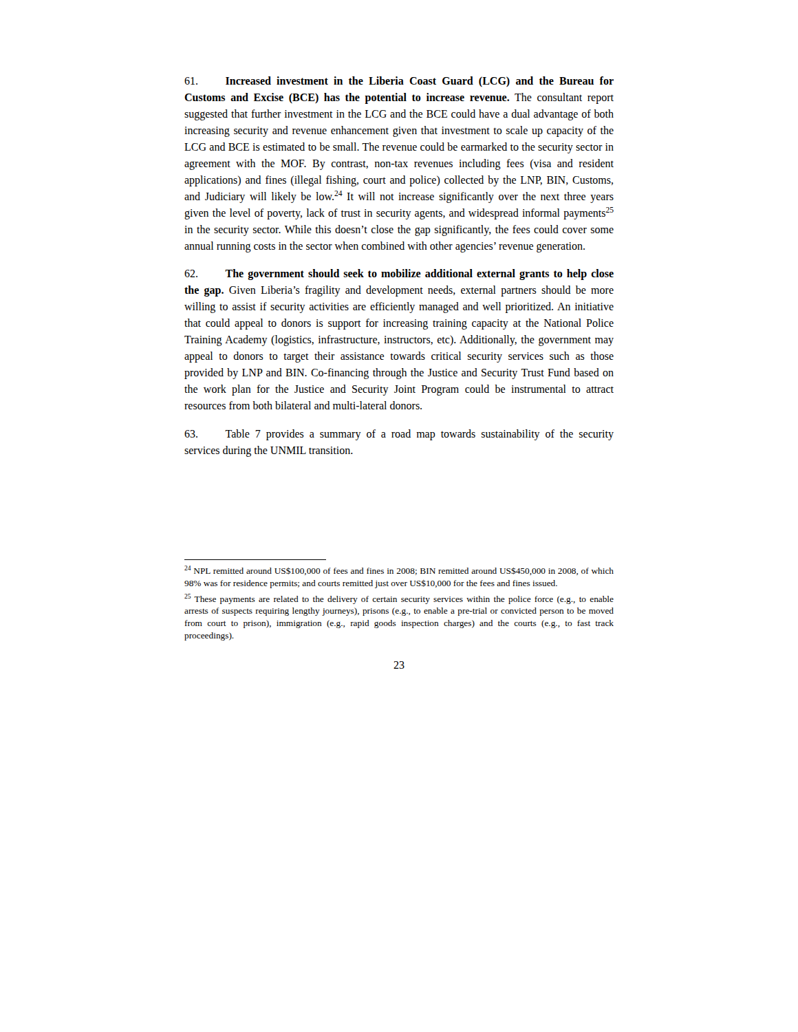61. Increased investment in the Liberia Coast Guard (LCG) and the Bureau for Customs and Excise (BCE) has the potential to increase revenue. The consultant report suggested that further investment in the LCG and the BCE could have a dual advantage of both increasing security and revenue enhancement given that investment to scale up capacity of the LCG and BCE is estimated to be small. The revenue could be earmarked to the security sector in agreement with the MOF. By contrast, non-tax revenues including fees (visa and resident applications) and fines (illegal fishing, court and police) collected by the LNP, BIN, Customs, and Judiciary will likely be low.24 It will not increase significantly over the next three years given the level of poverty, lack of trust in security agents, and widespread informal payments25 in the security sector. While this doesn’t close the gap significantly, the fees could cover some annual running costs in the sector when combined with other agencies’ revenue generation.
62. The government should seek to mobilize additional external grants to help close the gap. Given Liberia’s fragility and development needs, external partners should be more willing to assist if security activities are efficiently managed and well prioritized. An initiative that could appeal to donors is support for increasing training capacity at the National Police Training Academy (logistics, infrastructure, instructors, etc). Additionally, the government may appeal to donors to target their assistance towards critical security services such as those provided by LNP and BIN. Co-financing through the Justice and Security Trust Fund based on the work plan for the Justice and Security Joint Program could be instrumental to attract resources from both bilateral and multi-lateral donors.
63. Table 7 provides a summary of a road map towards sustainability of the security services during the UNMIL transition.
24 NPL remitted around US$100,000 of fees and fines in 2008; BIN remitted around US$450,000 in 2008, of which 98% was for residence permits; and courts remitted just over US$10,000 for the fees and fines issued.
25 These payments are related to the delivery of certain security services within the police force (e.g., to enable arrests of suspects requiring lengthy journeys), prisons (e.g., to enable a pre-trial or convicted person to be moved from court to prison), immigration (e.g., rapid goods inspection charges) and the courts (e.g., to fast track proceedings).
23